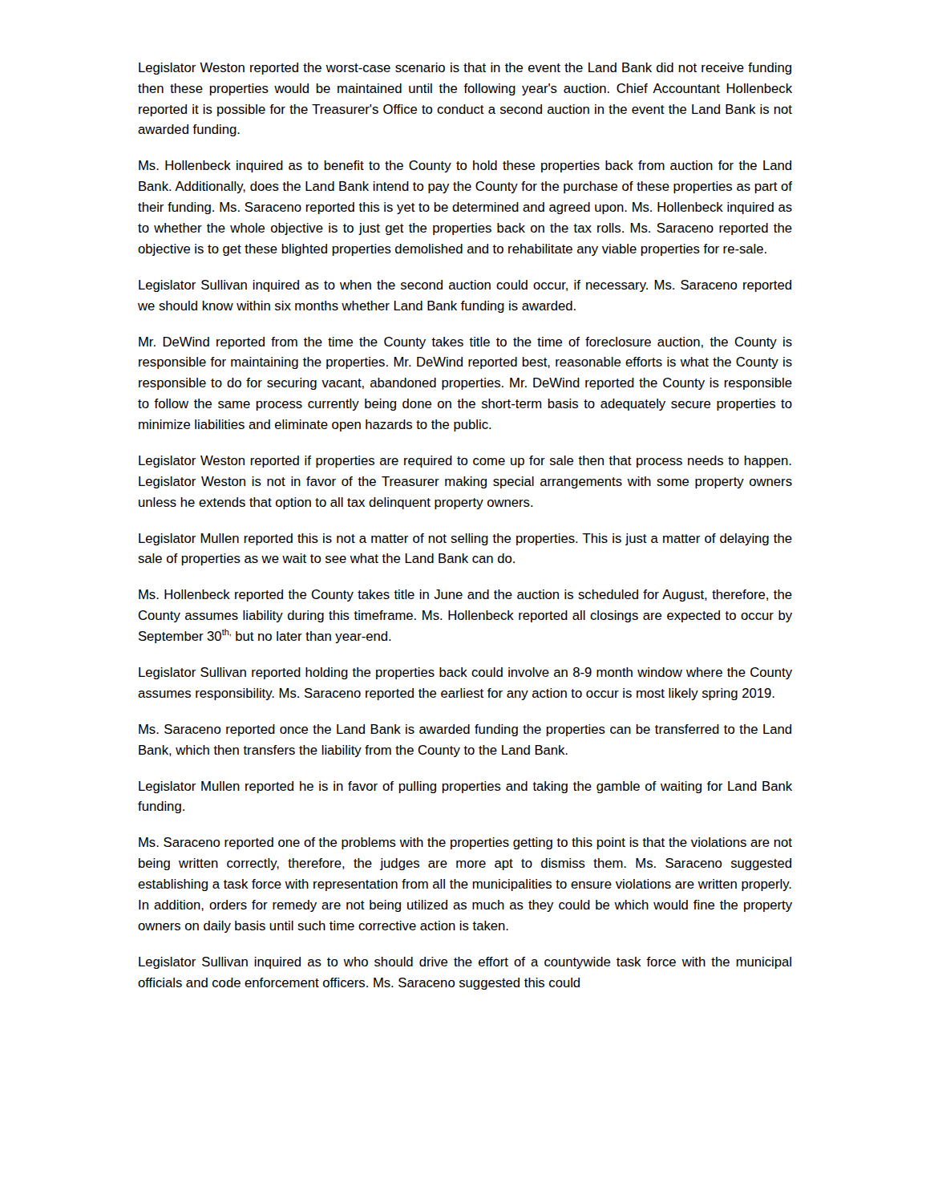Legislator Weston reported the worst-case scenario is that in the event the Land Bank did not receive funding then these properties would be maintained until the following year's auction. Chief Accountant Hollenbeck reported it is possible for the Treasurer's Office to conduct a second auction in the event the Land Bank is not awarded funding.
Ms. Hollenbeck inquired as to benefit to the County to hold these properties back from auction for the Land Bank. Additionally, does the Land Bank intend to pay the County for the purchase of these properties as part of their funding. Ms. Saraceno reported this is yet to be determined and agreed upon. Ms. Hollenbeck inquired as to whether the whole objective is to just get the properties back on the tax rolls. Ms. Saraceno reported the objective is to get these blighted properties demolished and to rehabilitate any viable properties for re-sale.
Legislator Sullivan inquired as to when the second auction could occur, if necessary. Ms. Saraceno reported we should know within six months whether Land Bank funding is awarded.
Mr. DeWind reported from the time the County takes title to the time of foreclosure auction, the County is responsible for maintaining the properties. Mr. DeWind reported best, reasonable efforts is what the County is responsible to do for securing vacant, abandoned properties. Mr. DeWind reported the County is responsible to follow the same process currently being done on the short-term basis to adequately secure properties to minimize liabilities and eliminate open hazards to the public.
Legislator Weston reported if properties are required to come up for sale then that process needs to happen. Legislator Weston is not in favor of the Treasurer making special arrangements with some property owners unless he extends that option to all tax delinquent property owners.
Legislator Mullen reported this is not a matter of not selling the properties. This is just a matter of delaying the sale of properties as we wait to see what the Land Bank can do.
Ms. Hollenbeck reported the County takes title in June and the auction is scheduled for August, therefore, the County assumes liability during this timeframe. Ms. Hollenbeck reported all closings are expected to occur by September 30th, but no later than year-end.
Legislator Sullivan reported holding the properties back could involve an 8-9 month window where the County assumes responsibility. Ms. Saraceno reported the earliest for any action to occur is most likely spring 2019.
Ms. Saraceno reported once the Land Bank is awarded funding the properties can be transferred to the Land Bank, which then transfers the liability from the County to the Land Bank.
Legislator Mullen reported he is in favor of pulling properties and taking the gamble of waiting for Land Bank funding.
Ms. Saraceno reported one of the problems with the properties getting to this point is that the violations are not being written correctly, therefore, the judges are more apt to dismiss them. Ms. Saraceno suggested establishing a task force with representation from all the municipalities to ensure violations are written properly. In addition, orders for remedy are not being utilized as much as they could be which would fine the property owners on daily basis until such time corrective action is taken.
Legislator Sullivan inquired as to who should drive the effort of a countywide task force with the municipal officials and code enforcement officers. Ms. Saraceno suggested this could